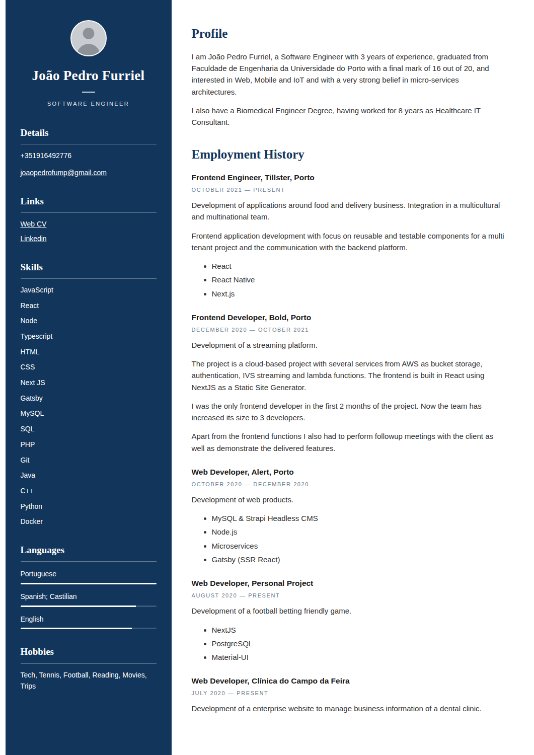João Pedro Furriel
Software Engineer
Details
+351916492776
joaopedrofump@gmail.com
Links
Web CV
Linkedin
Skills
JavaScript
React
Node
Typescript
HTML
CSS
Next JS
Gatsby
MySQL
SQL
PHP
Git
Java
C++
Python
Docker
Languages
Portuguese
Spanish; Castilian
English
Hobbies
Tech, Tennis, Football, Reading, Movies, Trips
Profile
I am João Pedro Furriel, a Software Engineer with 3 years of experience, graduated from Faculdade de Engenharia da Universidade do Porto with a final mark of 16 out of 20, and interested in Web, Mobile and IoT and with a very strong belief in micro-services architectures.
I also have a Biomedical Engineer Degree, having worked for 8 years as Healthcare IT Consultant.
Employment History
Frontend Engineer, Tillster, Porto
October 2021 — Present
Development of applications around food and delivery business. Integration in a multicultural and multinational team.
Frontend application development with focus on reusable and testable components for a multi tenant project and the communication with the backend platform.
React
React Native
Next.js
Frontend Developer, Bold, Porto
December 2020 — October 2021
Development of a streaming platform.
The project is a cloud-based project with several services from AWS as bucket storage, authentication, IVS streaming and lambda functions. The frontend is built in React using NextJS as a Static Site Generator.
I was the only frontend developer in the first 2 months of the project. Now the team has increased its size to 3 developers.
Apart from the frontend functions I also had to perform followup meetings with the client as well as demonstrate the delivered features.
Web Developer, Alert, Porto
October 2020 — December 2020
Development of web products.
MySQL & Strapi Headless CMS
Node.js
Microservices
Gatsby (SSR React)
Web Developer, Personal Project
August 2020 — Present
Development of a football betting friendly game.
NextJS
PostgreSQL
Material-UI
Web Developer, Clínica do Campo da Feira
July 2020 — Present
Development of a enterprise website to manage business information of a dental clinic.